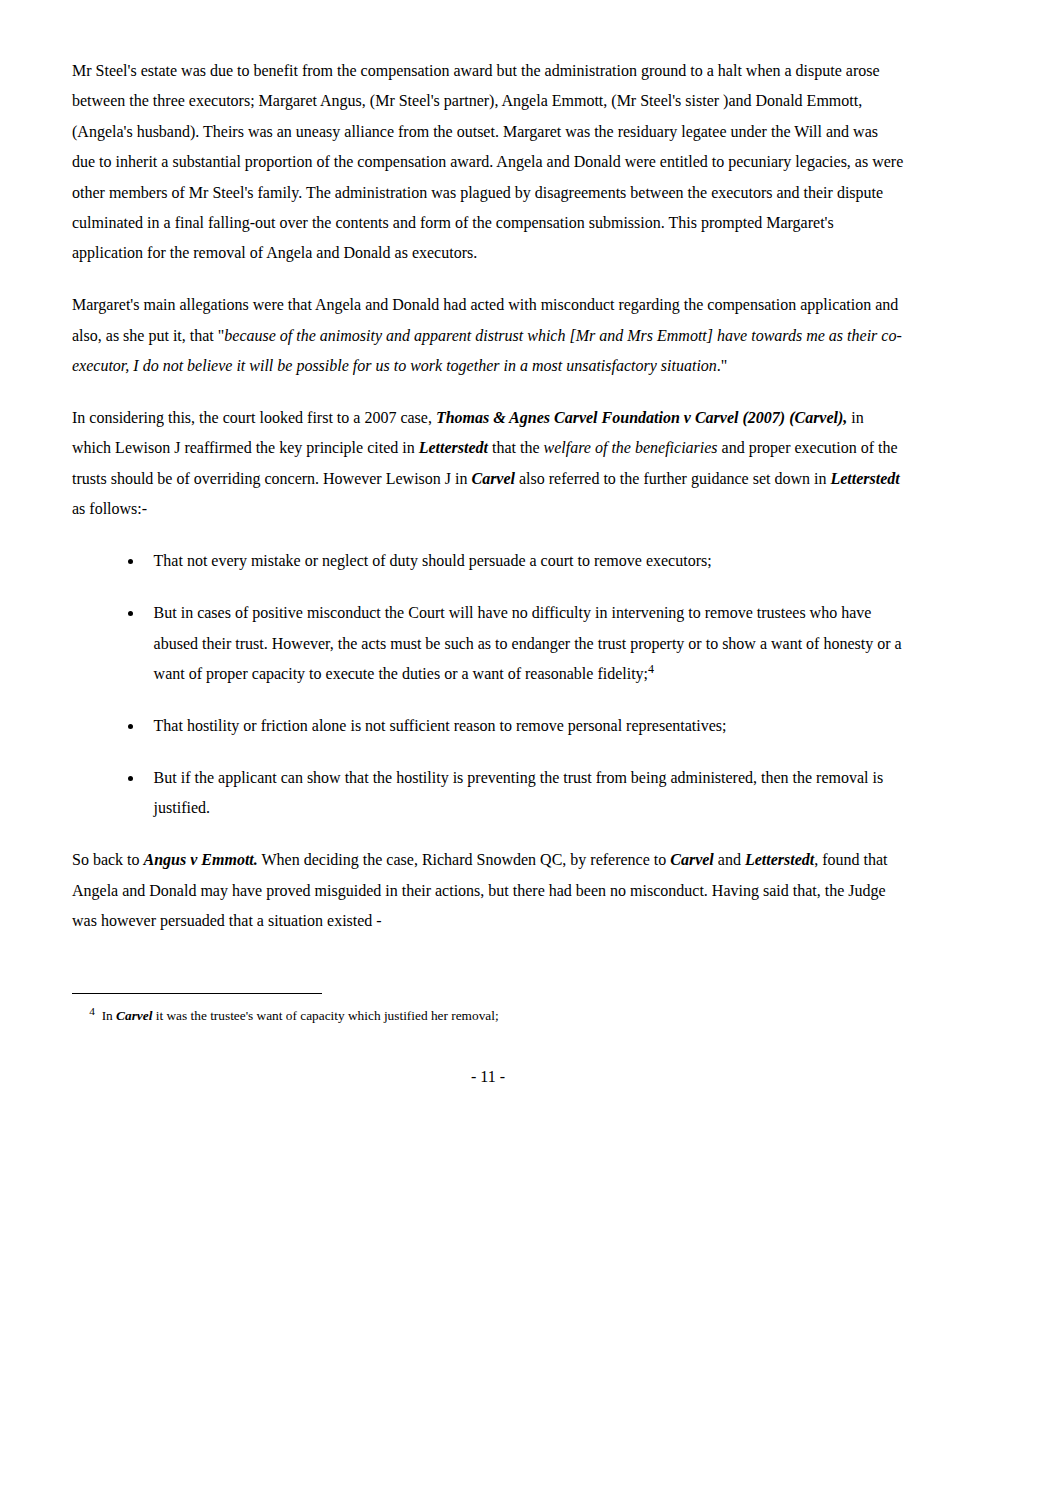Mr Steel's estate was due to benefit from the compensation award but the administration ground to a halt when a dispute arose between the three executors; Margaret Angus, (Mr Steel's partner), Angela Emmott, (Mr Steel's sister )and Donald Emmott, (Angela's husband). Theirs was an uneasy alliance from the outset. Margaret was the residuary legatee under the Will and was due to inherit a substantial proportion of the compensation award. Angela and Donald were entitled to pecuniary legacies, as were other members of Mr Steel's family. The administration was plagued by disagreements between the executors and their dispute culminated in a final falling-out over the contents and form of the compensation submission. This prompted Margaret's application for the removal of Angela and Donald as executors.
Margaret's main allegations were that Angela and Donald had acted with misconduct regarding the compensation application and also, as she put it, that "because of the animosity and apparent distrust which [Mr and Mrs Emmott] have towards me as their co-executor, I do not believe it will be possible for us to work together in a most unsatisfactory situation."
In considering this, the court looked first to a 2007 case, Thomas & Agnes Carvel Foundation v Carvel (2007) (Carvel), in which Lewison J reaffirmed the key principle cited in Letterstedt that the welfare of the beneficiaries and proper execution of the trusts should be of overriding concern. However Lewison J in Carvel also referred to the further guidance set down in Letterstedt as follows:-
That not every mistake or neglect of duty should persuade a court to remove executors;
But in cases of positive misconduct the Court will have no difficulty in intervening to remove trustees who have abused their trust. However, the acts must be such as to endanger the trust property or to show a want of honesty or a want of proper capacity to execute the duties or a want of reasonable fidelity;4
That hostility or friction alone is not sufficient reason to remove personal representatives;
But if the applicant can show that the hostility is preventing the trust from being administered, then the removal is justified.
So back to Angus v Emmott. When deciding the case, Richard Snowden QC, by reference to Carvel and Letterstedt, found that Angela and Donald may have proved misguided in their actions, but there had been no misconduct. Having said that, the Judge was however persuaded that a situation existed -
4 In Carvel it was the trustee's want of capacity which justified her removal;
- 11 -